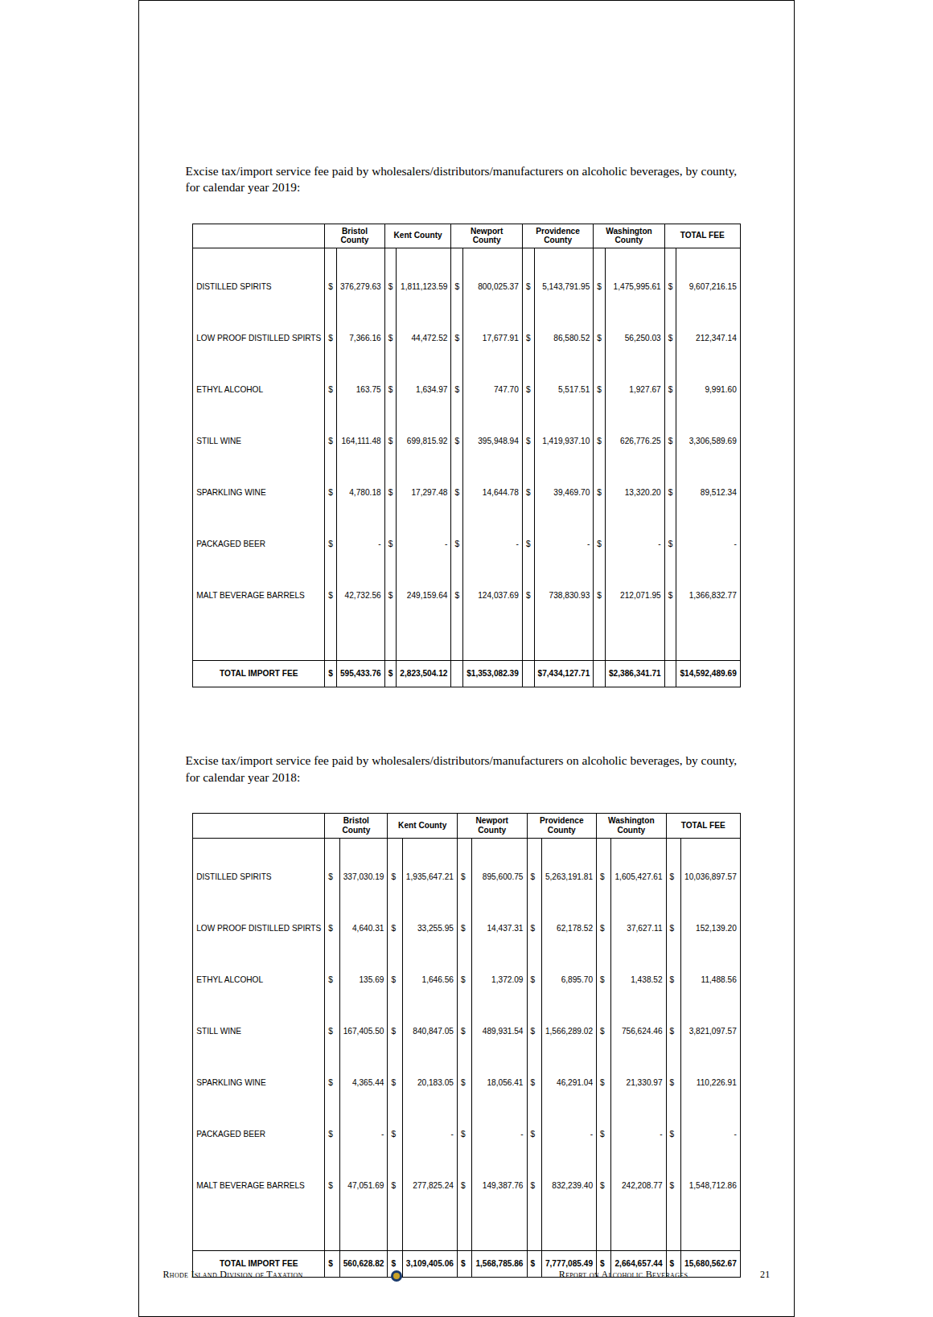Excise tax/import service fee paid by wholesalers/distributors/manufacturers on alcoholic beverages, by county, for calendar year 2019:
| | Bristol County | Kent County | Newport County | Providence County | Washington County | TOTAL FEE |
| --- | --- | --- | --- | --- | --- | --- |
| DISTILLED SPIRITS | $ | 376,279.63 | $ | 1,811,123.59 | $ | 800,025.37 | $ | 5,143,791.95 | $ | 1,475,995.61 | $ | 9,607,216.15 |
| LOW PROOF DISTILLED SPIRTS | $ | 7,366.16 | $ | 44,472.52 | $ | 17,677.91 | $ | 86,580.52 | $ | 56,250.03 | $ | 212,347.14 |
| ETHYL ALCOHOL | $ | 163.75 | $ | 1,634.97 | $ | 747.70 | $ | 5,517.51 | $ | 1,927.67 | $ | 9,991.60 |
| STILL WINE | $ | 164,111.48 | $ | 699,815.92 | $ | 395,948.94 | $ | 1,419,937.10 | $ | 626,776.25 | $ | 3,306,589.69 |
| SPARKLING WINE | $ | 4,780.18 | $ | 17,297.48 | $ | 14,644.78 | $ | 39,469.70 | $ | 13,320.20 | $ | 89,512.34 |
| PACKAGED BEER | $ | - | $ | - | $ | - | $ | - | $ | - | $ | - |
| MALT BEVERAGE BARRELS | $ | 42,732.56 | $ | 249,159.64 | $ | 124,037.69 | $ | 738,830.93 | $ | 212,071.95 | $ | 1,366,832.77 |
| TOTAL IMPORT FEE | $ | 595,433.76 | $ | 2,823,504.12 | | $1,353,082.39 | | $7,434,127.71 | | $2,386,341.71 | | $14,592,489.69 |
Excise tax/import service fee paid by wholesalers/distributors/manufacturers on alcoholic beverages, by county, for calendar year 2018:
| | Bristol County | Kent County | Newport County | Providence County | Washington County | TOTAL FEE |
| --- | --- | --- | --- | --- | --- | --- |
| DISTILLED SPIRITS | $ | 337,030.19 | $ | 1,935,647.21 | $ | 895,600.75 | $ | 5,263,191.81 | $ | 1,605,427.61 | $ | 10,036,897.57 |
| LOW PROOF DISTILLED SPIRTS | $ | 4,640.31 | $ | 33,255.95 | $ | 14,437.31 | $ | 62,178.52 | $ | 37,627.11 | $ | 152,139.20 |
| ETHYL ALCOHOL | $ | 135.69 | $ | 1,646.56 | $ | 1,372.09 | $ | 6,895.70 | $ | 1,438.52 | $ | 11,488.56 |
| STILL WINE | $ | 167,405.50 | $ | 840,847.05 | $ | 489,931.54 | $ | 1,566,289.02 | $ | 756,624.46 | $ | 3,821,097.57 |
| SPARKLING WINE | $ | 4,365.44 | $ | 20,183.05 | $ | 18,056.41 | $ | 46,291.04 | $ | 21,330.97 | $ | 110,226.91 |
| PACKAGED BEER | $ | - | $ | - | $ | - | $ | - | $ | - | $ | - |
| MALT BEVERAGE BARRELS | $ | 47,051.69 | $ | 277,825.24 | $ | 149,387.76 | $ | 832,239.40 | $ | 242,208.77 | $ | 1,548,712.86 |
| TOTAL IMPORT FEE | $ | 560,628.82 | $ | 3,109,405.06 | $ | 1,568,785.86 | $ | 7,777,085.49 | $ | 2,664,657.44 | $ | 15,680,562.67 |
Rhode Island Division of Taxation Report on Alcoholic Beverages 21